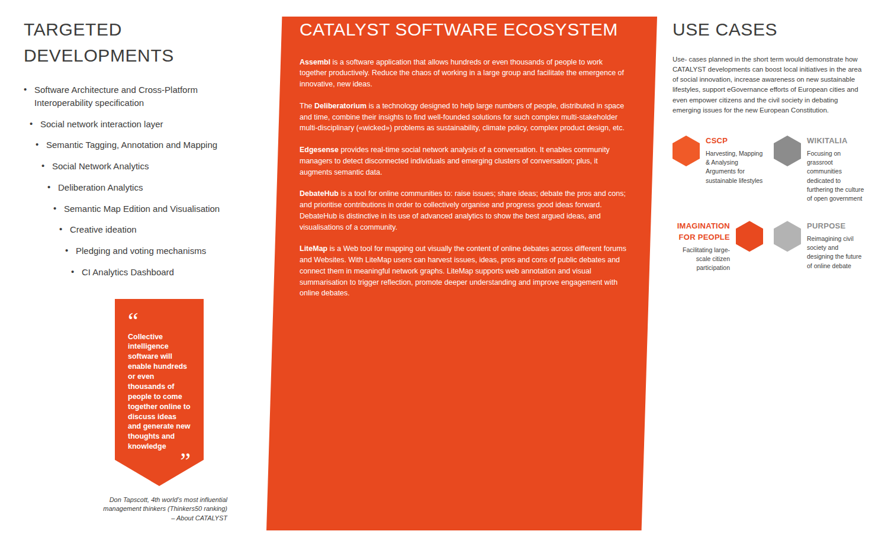TARGETED DEVELOPMENTS
Software Architecture and Cross-Platform Interoperability specification
Social network interaction layer
Semantic Tagging, Annotation and Mapping
Social Network Analytics
Deliberation Analytics
Semantic Map Edition and Visualisation
Creative ideation
Pledging and voting mechanisms
CI Analytics Dashboard
“
Collective intelligence software will enable hundreds or even thousands of people to come together online to discuss ideas and generate new thoughts and knowledge
”
Don Tapscott, 4th world’s most influential management thinkers (Thinkers50 ranking)
– About CATALYST
CATALYST SOFTWARE ECOSYSTEM
Assembl is a software application that allows hundreds or even thousands of people to work together productively. Reduce the chaos of working in a large group and facilitate the emergence of innovative, new ideas.
The Deliberatorium is a technology designed to help large numbers of people, distributed in space and time, combine their insights to find well-founded solutions for such complex multi-stakeholder multi-disciplinary («wicked») problems as sustainability, climate policy, complex product design, etc.
Edgesense provides real-time social network analysis of a conversation. It enables community managers to detect disconnected individuals and emerging clusters of conversation; plus, it augments semantic data.
DebateHub is a tool for online communities to: raise issues; share ideas; debate the pros and cons; and prioritise contributions in order to collectively organise and progress good ideas forward. DebateHub is distinctive in its use of advanced analytics to show the best argued ideas, and visualisations of a community.
LiteMap is a Web tool for mapping out visually the content of online debates across different forums and Websites. With LiteMap users can harvest issues, ideas, pros and cons of public debates and connect them in meaningful network graphs. LiteMap supports web annotation and visual summarisation to trigger reflection, promote deeper understanding and improve engagement with online debates.
USE CASES
Use- cases planned in the short term would demonstrate how CATALYST developments can boost local initiatives in the area of social innovation, increase awareness on new sustainable lifestyles, support eGovernance efforts of European cities and even empower citizens and the civil society in debating emerging issues for the new European Constitution.
CSCP
Harvesting, Mapping & Analysing Arguments for sustainable lifestyles
WIKITALIA
Focusing on grassroot communities dedicated to furthering the culture of open government
IMAGINATION
FOR PEOPLE
Facilitating large-scale citizen participation
PURPOSE
Reimagining civil society and designing the future of online debate